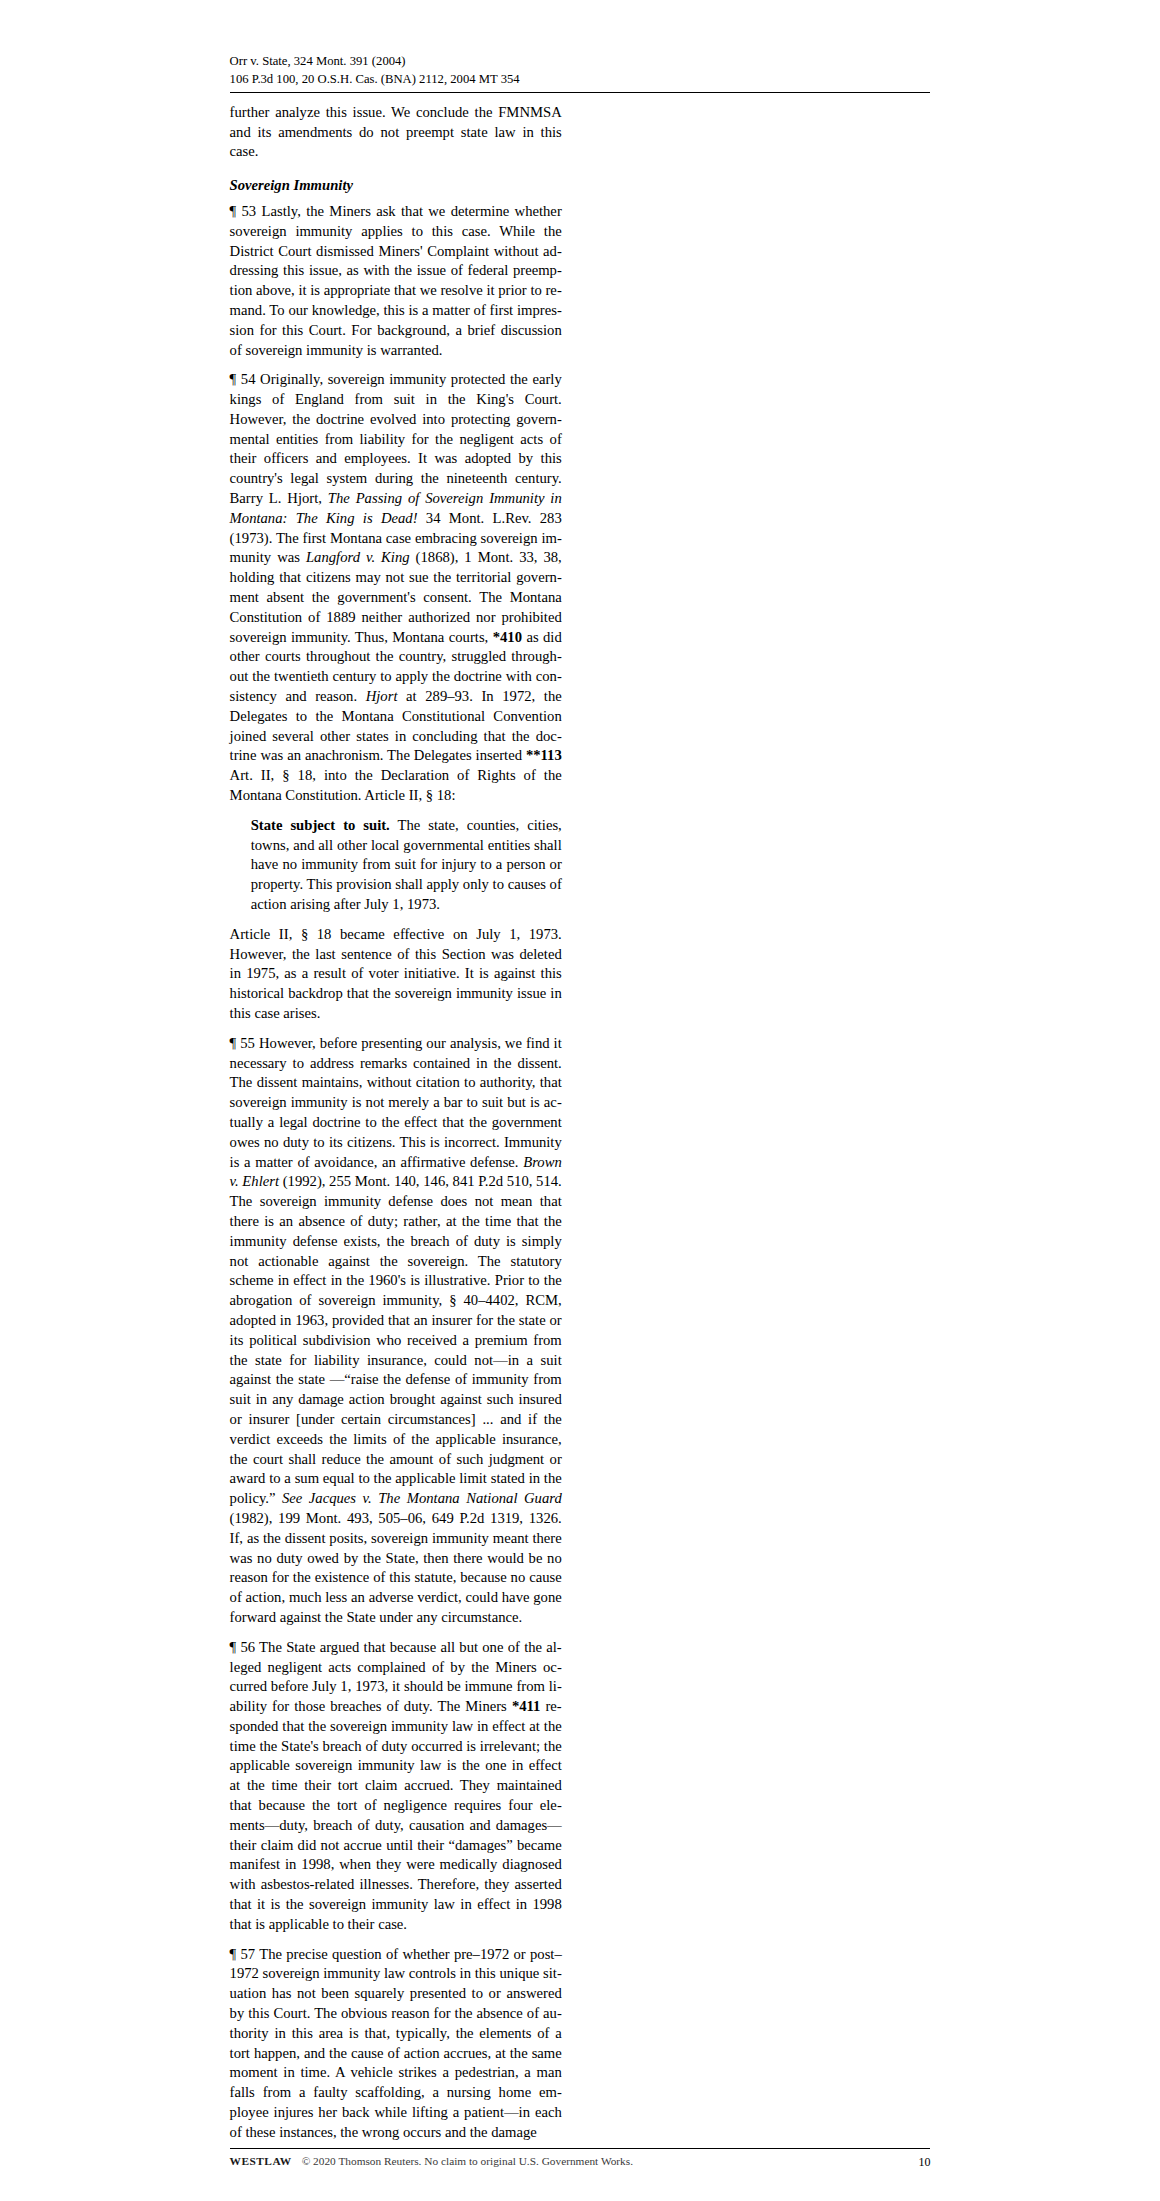Orr v. State, 324 Mont. 391 (2004)
106 P.3d 100, 20 O.S.H. Cas. (BNA) 2112, 2004 MT 354
further analyze this issue. We conclude the FMNMSA and its amendments do not preempt state law in this case.
Sovereign Immunity
¶ 53 Lastly, the Miners ask that we determine whether sovereign immunity applies to this case. While the District Court dismissed Miners' Complaint without addressing this issue, as with the issue of federal preemption above, it is appropriate that we resolve it prior to remand. To our knowledge, this is a matter of first impression for this Court. For background, a brief discussion of sovereign immunity is warranted.
¶ 54 Originally, sovereign immunity protected the early kings of England from suit in the King's Court. However, the doctrine evolved into protecting governmental entities from liability for the negligent acts of their officers and employees. It was adopted by this country's legal system during the nineteenth century. Barry L. Hjort, The Passing of Sovereign Immunity in Montana: The King is Dead! 34 Mont. L.Rev. 283 (1973). The first Montana case embracing sovereign immunity was Langford v. King (1868), 1 Mont. 33, 38, holding that citizens may not sue the territorial government absent the government's consent. The Montana Constitution of 1889 neither authorized nor prohibited sovereign immunity. Thus, Montana courts, *410 as did other courts throughout the country, struggled throughout the twentieth century to apply the doctrine with consistency and reason. Hjort at 289–93. In 1972, the Delegates to the Montana Constitutional Convention joined several other states in concluding that the doctrine was an anachronism. The Delegates inserted **113 Art. II, § 18, into the Declaration of Rights of the Montana Constitution. Article II, § 18:
State subject to suit. The state, counties, cities, towns, and all other local governmental entities shall have no immunity from suit for injury to a person or property. This provision shall apply only to causes of action arising after July 1, 1973.
Article II, § 18 became effective on July 1, 1973. However, the last sentence of this Section was deleted in 1975, as a result of voter initiative. It is against this historical backdrop that the sovereign immunity issue in this case arises.
¶ 55 However, before presenting our analysis, we find it necessary to address remarks contained in the dissent. The dissent maintains, without citation to authority, that sovereign immunity is not merely a bar to suit but is actually a legal doctrine to the effect that the government owes no duty to its citizens. This is incorrect. Immunity is a matter of avoidance, an affirmative defense. Brown v. Ehlert (1992), 255 Mont. 140, 146, 841 P.2d 510, 514. The sovereign immunity defense does not mean that there is an absence of duty; rather, at the time that the immunity defense exists, the breach of duty is simply not actionable against the sovereign. The statutory scheme in effect in the 1960's is illustrative. Prior to the abrogation of sovereign immunity, § 40–4402, RCM, adopted in 1963, provided that an insurer for the state or its political subdivision who received a premium from the state for liability insurance, could not—in a suit against the state —“raise the defense of immunity from suit in any damage action brought against such insured or insurer [under certain circumstances] ... and if the verdict exceeds the limits of the applicable insurance, the court shall reduce the amount of such judgment or award to a sum equal to the applicable limit stated in the policy.” See Jacques v. The Montana National Guard (1982), 199 Mont. 493, 505–06, 649 P.2d 1319, 1326. If, as the dissent posits, sovereign immunity meant there was no duty owed by the State, then there would be no reason for the existence of this statute, because no cause of action, much less an adverse verdict, could have gone forward against the State under any circumstance.
¶ 56 The State argued that because all but one of the alleged negligent acts complained of by the Miners occurred before July 1, 1973, it should be immune from liability for those breaches of duty. The Miners *411 responded that the sovereign immunity law in effect at the time the State's breach of duty occurred is irrelevant; the applicable sovereign immunity law is the one in effect at the time their tort claim accrued. They maintained that because the tort of negligence requires four elements—duty, breach of duty, causation and damages—their claim did not accrue until their “damages” became manifest in 1998, when they were medically diagnosed with asbestos-related illnesses. Therefore, they asserted that it is the sovereign immunity law in effect in 1998 that is applicable to their case.
¶ 57 The precise question of whether pre–1972 or post–1972 sovereign immunity law controls in this unique situation has not been squarely presented to or answered by this Court. The obvious reason for the absence of authority in this area is that, typically, the elements of a tort happen, and the cause of action accrues, at the same moment in time. A vehicle strikes a pedestrian, a man falls from a faulty scaffolding, a nursing home employee injures her back while lifting a patient—in each of these instances, the wrong occurs and the damage
WESTLAW © 2020 Thomson Reuters. No claim to original U.S. Government Works. 10